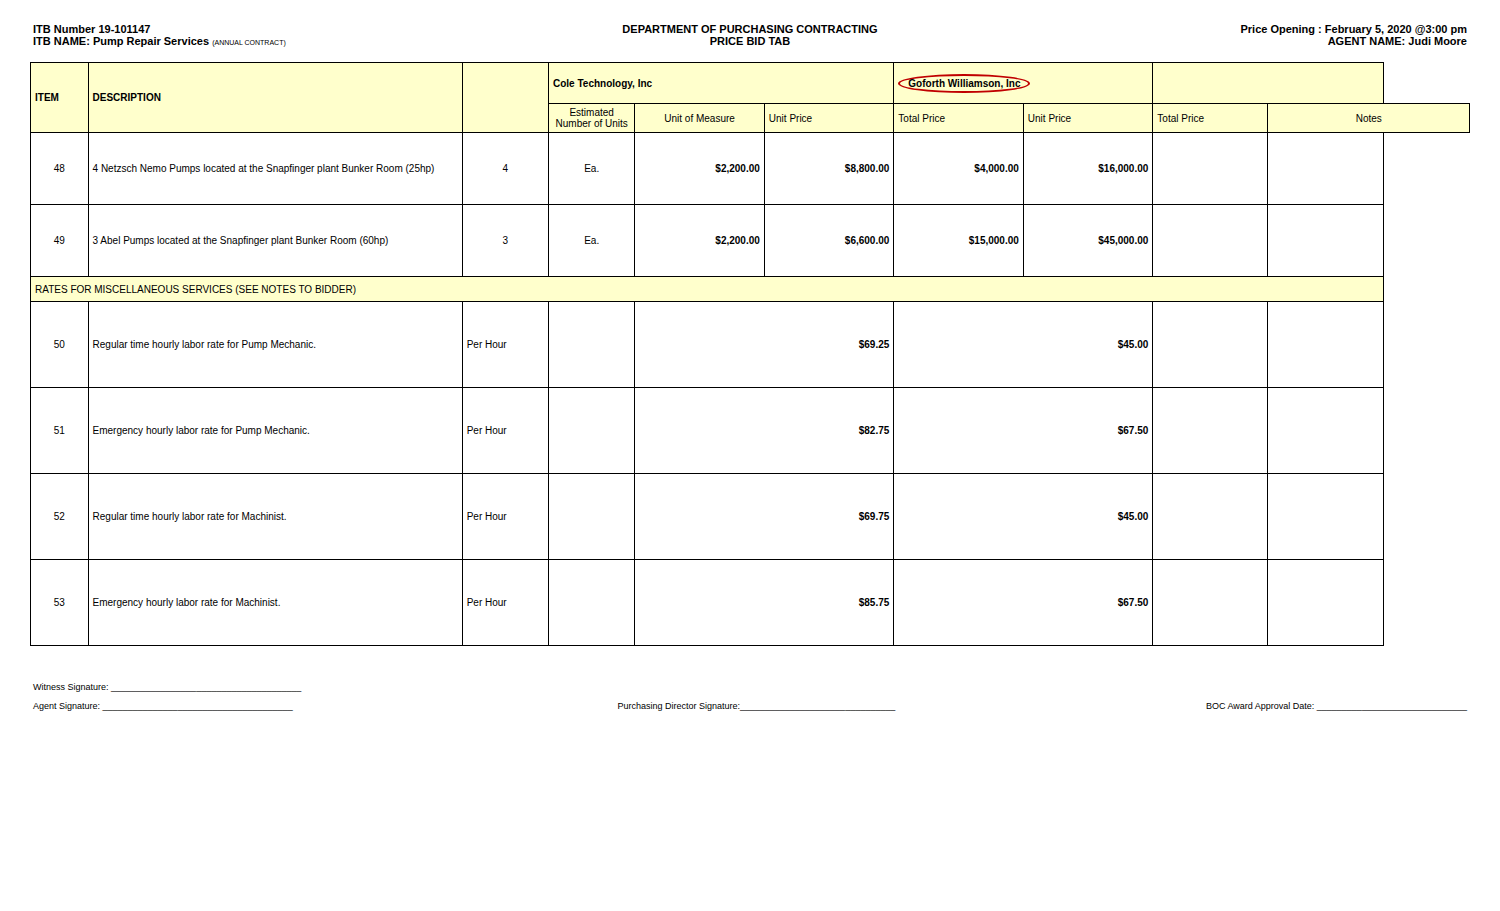| ITB Number 19-101147 ITB NAME: Pump Repair Services (ANNUAL CONTRACT) | DEPARTMENT OF PURCHASING CONTRACTING PRICE BID TAB | Price Opening : February 5, 2020 @3:00 pm AGENT NAME: Judi Moore |
| ITEM | DESCRIPTION | | Cole Technology, Inc | Goforth Williamson, Inc | |
| --- | --- | --- | --- | --- | --- |
| Estimated Number of Units | Unit of Measure | Unit Price | Total Price | Unit Price | Total Price | Notes |
| 48 | 4 Netzsch Nemo Pumps located at the Snapfinger plant Bunker Room (25hp) | 4 | Ea. | $2,200.00 | $8,800.00 | $4,000.00 | $16,000.00 | | |
| 49 | 3 Abel Pumps located at the Snapfinger plant Bunker Room (60hp) | 3 | Ea. | $2,200.00 | $6,600.00 | $15,000.00 | $45,000.00 | | |
| RATES FOR MISCELLANEOUS SERVICES (SEE NOTES TO BIDDER) |
| 50 | Regular time hourly labor rate for Pump Mechanic. | Per Hour | | $69.25 | $45.00 | | |
| 51 | Emergency hourly labor rate for Pump Mechanic. | Per Hour | | $82.75 | $67.50 | | |
| 52 | Regular time hourly labor rate for Machinist. | Per Hour | | $69.75 | $45.00 | | |
| 53 | Emergency hourly labor rate for Machinist. | Per Hour | | $85.75 | $67.50 | | |
| Witness Signature: ______________________________________ | | |
| Agent Signature: ______________________________________ | Purchasing Director Signature:_______________________________ | BOC Award Approval Date: ______________________________ |